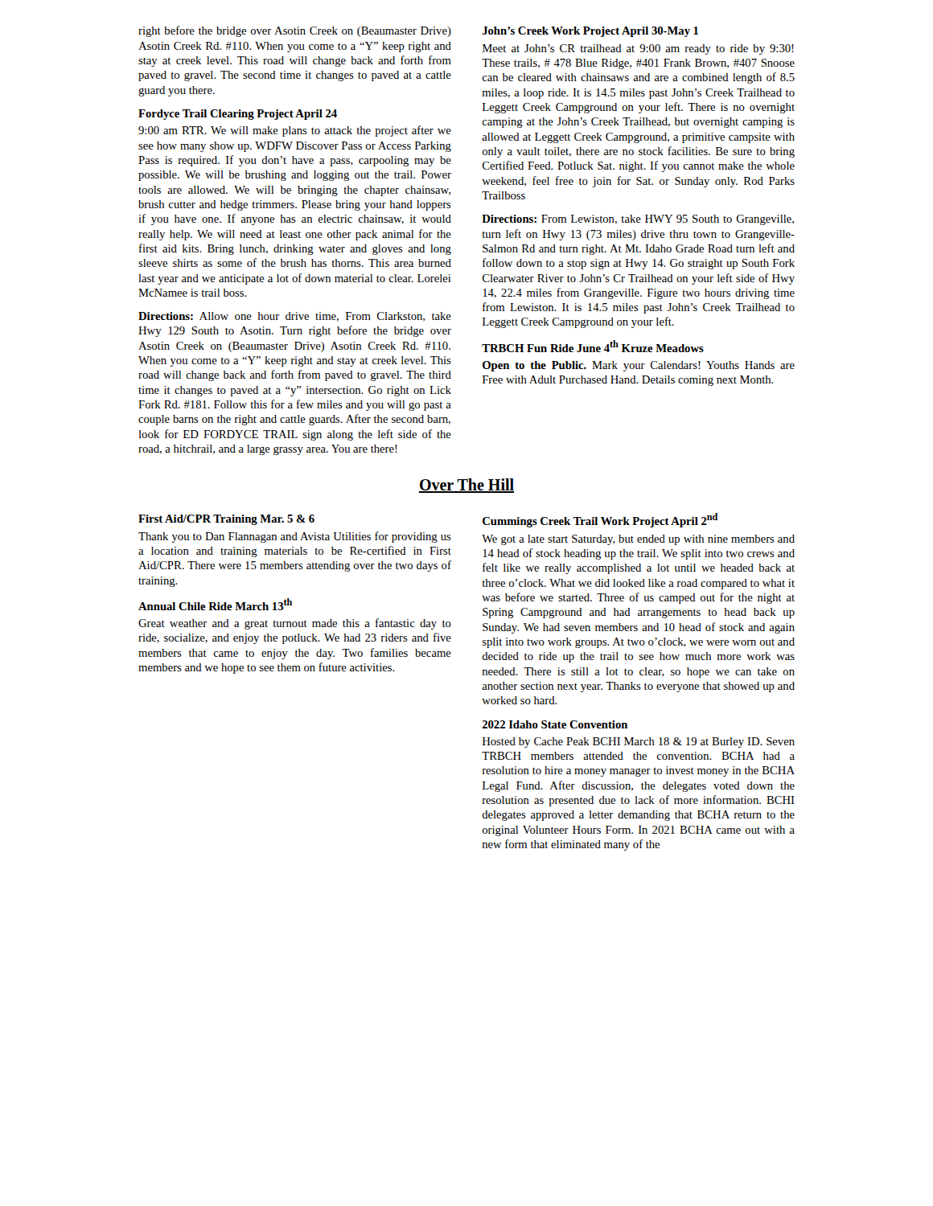right before the bridge over Asotin Creek on (Beaumaster Drive) Asotin Creek Rd. #110. When you come to a “Y” keep right and stay at creek level. This road will change back and forth from paved to gravel. The second time it changes to paved at a cattle guard you there.
Fordyce Trail Clearing Project April 24
9:00 am RTR. We will make plans to attack the project after we see how many show up. WDFW Discover Pass or Access Parking Pass is required. If you don’t have a pass, carpooling may be possible. We will be brushing and logging out the trail. Power tools are allowed. We will be bringing the chapter chainsaw, brush cutter and hedge trimmers. Please bring your hand loppers if you have one. If anyone has an electric chainsaw, it would really help. We will need at least one other pack animal for the first aid kits. Bring lunch, drinking water and gloves and long sleeve shirts as some of the brush has thorns. This area burned last year and we anticipate a lot of down material to clear. Lorelei McNamee is trail boss.
Directions: Allow one hour drive time, From Clarkston, take Hwy 129 South to Asotin. Turn right before the bridge over Asotin Creek on (Beaumaster Drive) Asotin Creek Rd. #110. When you come to a “Y” keep right and stay at creek level. This road will change back and forth from paved to gravel. The third time it changes to paved at a “y” intersection. Go right on Lick Fork Rd. #181. Follow this for a few miles and you will go past a couple barns on the right and cattle guards. After the second barn, look for ED FORDYCE TRAIL sign along the left side of the road, a hitchrail, and a large grassy area. You are there!
John’s Creek Work Project April 30-May 1
Meet at John’s CR trailhead at 9:00 am ready to ride by 9:30! These trails, # 478 Blue Ridge, #401 Frank Brown, #407 Snoose can be cleared with chainsaws and are a combined length of 8.5 miles, a loop ride. It is 14.5 miles past John’s Creek Trailhead to Leggett Creek Campground on your left. There is no overnight camping at the John’s Creek Trailhead, but overnight camping is allowed at Leggett Creek Campground, a primitive campsite with only a vault toilet, there are no stock facilities. Be sure to bring Certified Feed. Potluck Sat. night. If you cannot make the whole weekend, feel free to join for Sat. or Sunday only. Rod Parks Trailboss
Directions: From Lewiston, take HWY 95 South to Grangeville, turn left on Hwy 13 (73 miles) drive thru town to Grangeville-Salmon Rd and turn right. At Mt. Idaho Grade Road turn left and follow down to a stop sign at Hwy 14. Go straight up South Fork Clearwater River to John’s Cr Trailhead on your left side of Hwy 14, 22.4 miles from Grangeville. Figure two hours driving time from Lewiston. It is 14.5 miles past John’s Creek Trailhead to Leggett Creek Campground on your left.
TRBCH Fun Ride June 4th Kruze Meadows
Open to the Public. Mark your Calendars! Youths Hands are Free with Adult Purchased Hand. Details coming next Month.
Over The Hill
First Aid/CPR Training Mar. 5 & 6
Thank you to Dan Flannagan and Avista Utilities for providing us a location and training materials to be Re-certified in First Aid/CPR. There were 15 members attending over the two days of training.
Annual Chile Ride March 13th
Great weather and a great turnout made this a fantastic day to ride, socialize, and enjoy the potluck. We had 23 riders and five members that came to enjoy the day. Two families became members and we hope to see them on future activities.
Cummings Creek Trail Work Project April 2nd
We got a late start Saturday, but ended up with nine members and 14 head of stock heading up the trail. We split into two crews and felt like we really accomplished a lot until we headed back at three o’clock. What we did looked like a road compared to what it was before we started. Three of us camped out for the night at Spring Campground and had arrangements to head back up Sunday. We had seven members and 10 head of stock and again split into two work groups. At two o’clock, we were worn out and decided to ride up the trail to see how much more work was needed. There is still a lot to clear, so hope we can take on another section next year. Thanks to everyone that showed up and worked so hard.
2022 Idaho State Convention
Hosted by Cache Peak BCHI March 18 & 19 at Burley ID. Seven TRBCH members attended the convention. BCHA had a resolution to hire a money manager to invest money in the BCHA Legal Fund. After discussion, the delegates voted down the resolution as presented due to lack of more information. BCHI delegates approved a letter demanding that BCHA return to the original Volunteer Hours Form. In 2021 BCHA came out with a new form that eliminated many of the